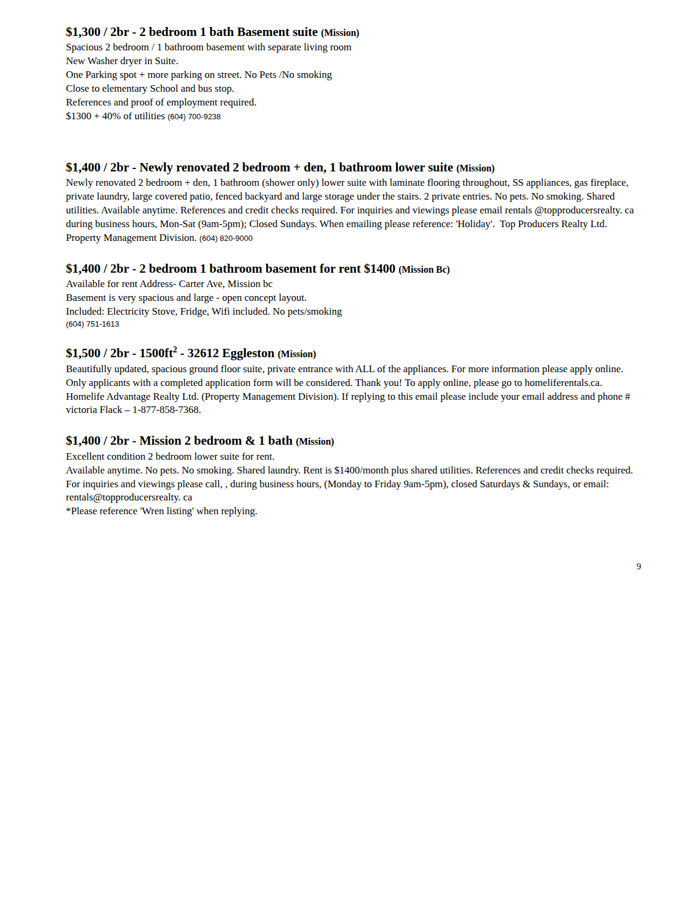$1,300 / 2br - 2 bedroom 1 bath Basement suite (Mission)
Spacious 2 bedroom / 1 bathroom basement with separate living room
New Washer dryer in Suite.
One Parking spot + more parking on street. No Pets /No smoking
Close to elementary School and bus stop.
References and proof of employment required.
$1300 + 40% of utilities (604) 700-9238
$1,400 / 2br - Newly renovated 2 bedroom + den, 1 bathroom lower suite (Mission)
Newly renovated 2 bedroom + den, 1 bathroom (shower only) lower suite with laminate flooring throughout, SS appliances, gas fireplace, private laundry, large covered patio, fenced backyard and large storage under the stairs. 2 private entries. No pets. No smoking. Shared utilities. Available anytime. References and credit checks required. For inquiries and viewings please email rentals @topproducersrealty. ca during business hours, Mon-Sat (9am-5pm); Closed Sundays. When emailing please reference: 'Holiday'. Top Producers Realty Ltd. Property Management Division. (604) 820-9000
$1,400 / 2br - 2 bedroom 1 bathroom basement for rent $1400 (Mission Bc)
Available for rent Address- Carter Ave, Mission bc
Basement is very spacious and large - open concept layout.
Included: Electricity Stove, Fridge, Wifi included. No pets/smoking
(604) 751-1613
$1,500 / 2br - 1500ft2 - 32612 Eggleston (Mission)
Beautifully updated, spacious ground floor suite, private entrance with ALL of the appliances. For more information please apply online.
Only applicants with a completed application form will be considered. Thank you! To apply online, please go to homeliferentals.ca. Homelife Advantage Realty Ltd. (Property Management Division). If replying to this email please include your email address and phone # victoria Flack – 1-877-858-7368.
$1,400 / 2br - Mission 2 bedroom & 1 bath (Mission)
Excellent condition 2 bedroom lower suite for rent.
Available anytime. No pets. No smoking. Shared laundry. Rent is $1400/month plus shared utilities. References and credit checks required.
For inquiries and viewings please call, , during business hours, (Monday to Friday 9am-5pm), closed Saturdays & Sundays, or email: rentals@topproducersrealty. ca
*Please reference 'Wren listing' when replying.
9